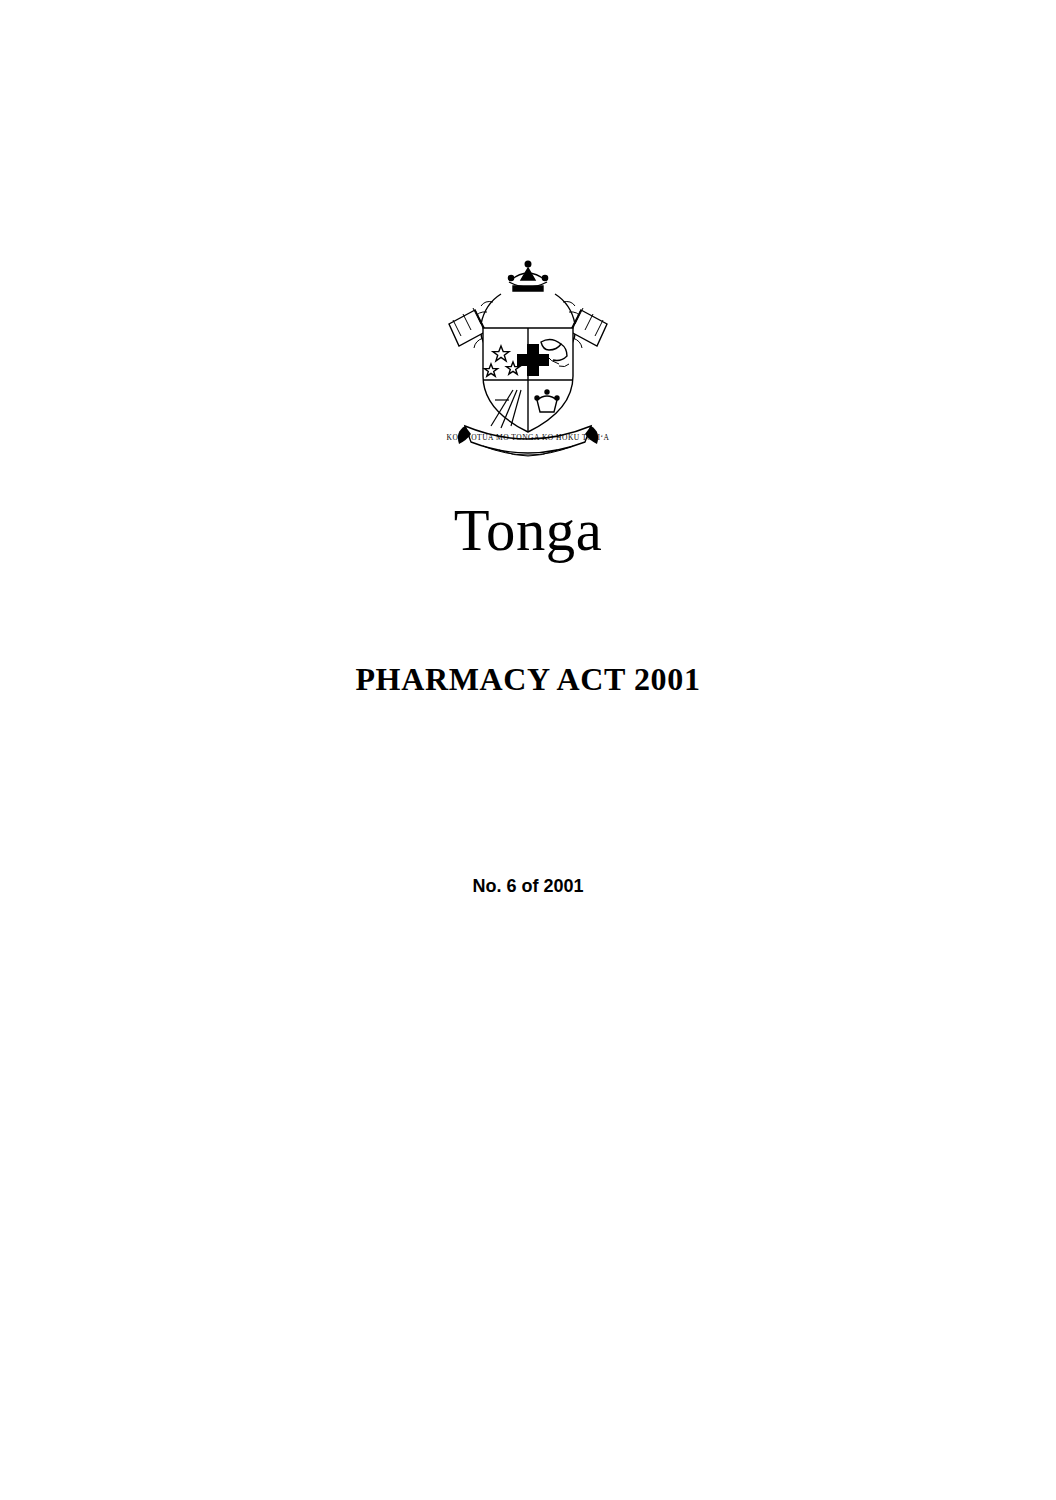KO E ‘OTUA MO TONGA KO HOKU TOFI‘A
Tonga
PHARMACY ACT 2001
No. 6 of 2001